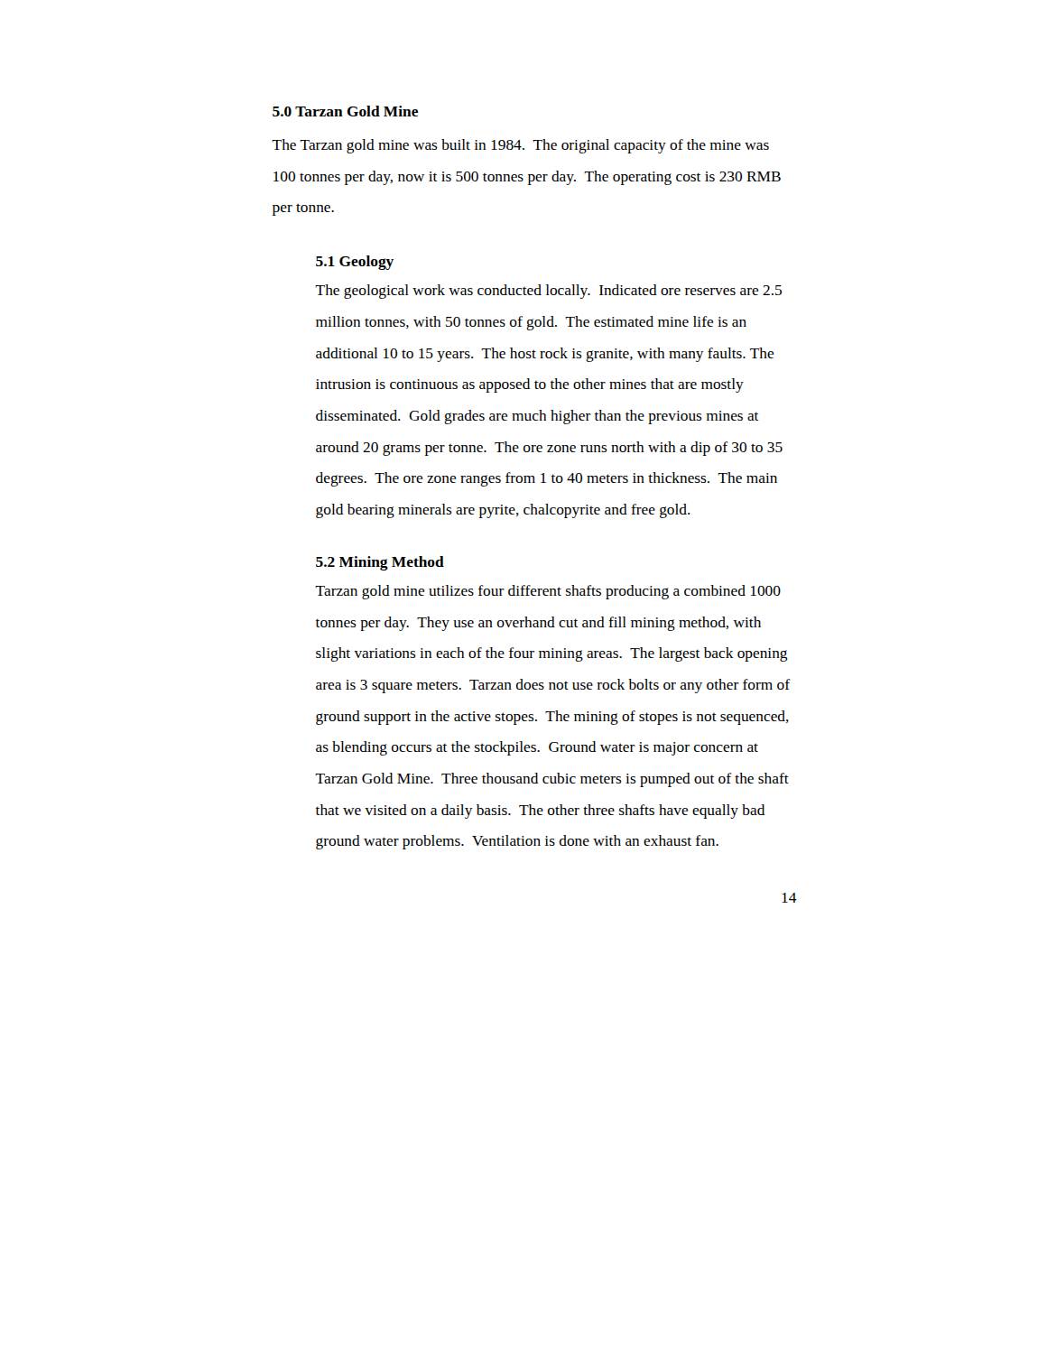5.0 Tarzan Gold Mine
The Tarzan gold mine was built in 1984. The original capacity of the mine was 100 tonnes per day, now it is 500 tonnes per day. The operating cost is 230 RMB per tonne.
5.1 Geology
The geological work was conducted locally. Indicated ore reserves are 2.5 million tonnes, with 50 tonnes of gold. The estimated mine life is an additional 10 to 15 years. The host rock is granite, with many faults. The intrusion is continuous as apposed to the other mines that are mostly disseminated. Gold grades are much higher than the previous mines at around 20 grams per tonne. The ore zone runs north with a dip of 30 to 35 degrees. The ore zone ranges from 1 to 40 meters in thickness. The main gold bearing minerals are pyrite, chalcopyrite and free gold.
5.2 Mining Method
Tarzan gold mine utilizes four different shafts producing a combined 1000 tonnes per day. They use an overhand cut and fill mining method, with slight variations in each of the four mining areas. The largest back opening area is 3 square meters. Tarzan does not use rock bolts or any other form of ground support in the active stopes. The mining of stopes is not sequenced, as blending occurs at the stockpiles. Ground water is major concern at Tarzan Gold Mine. Three thousand cubic meters is pumped out of the shaft that we visited on a daily basis. The other three shafts have equally bad ground water problems. Ventilation is done with an exhaust fan.
14